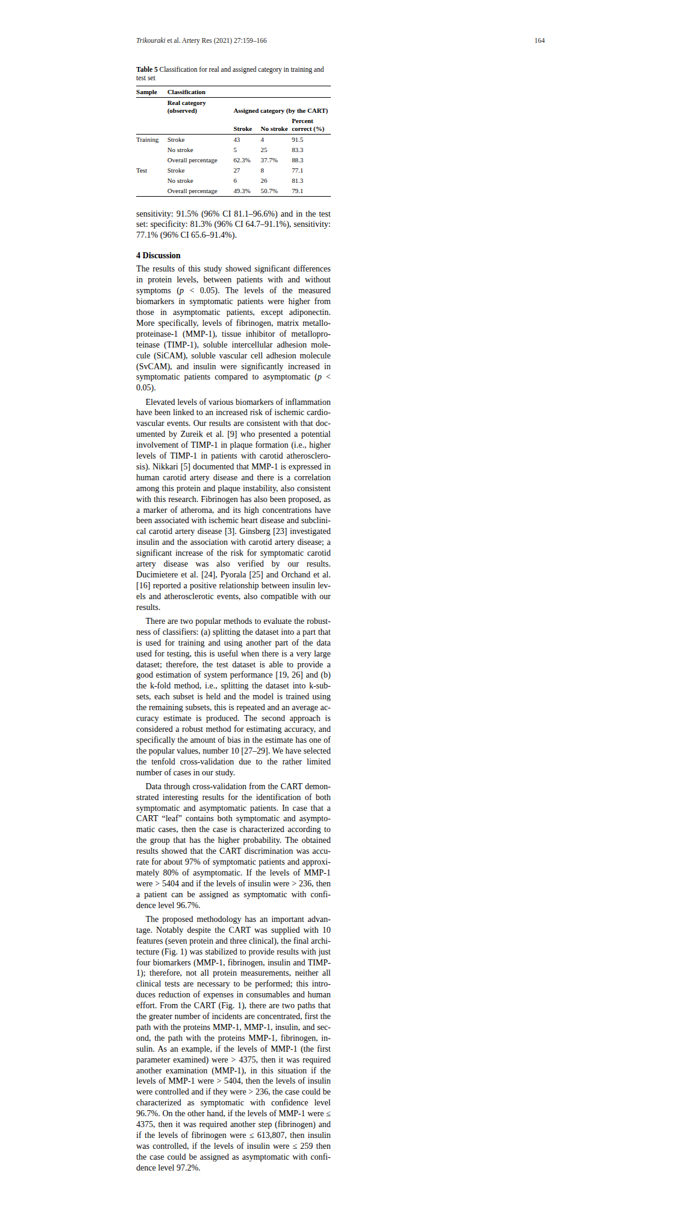Trikouraki et al. Artery Res (2021) 27:159–166
164
Table 5 Classification for real and assigned category in training and test set
| Sample | Classification |
| --- | --- |
| | Real category (observed) | Assigned category (by the CART) |
| | | Stroke | No stroke | Percent correct (%) |
| Training | Stroke | 43 | 4 | 91.5 |
| | No stroke | 5 | 25 | 83.3 |
| | Overall percentage | 62.3% | 37.7% | 88.3 |
| Test | Stroke | 27 | 8 | 77.1 |
| | No stroke | 6 | 26 | 81.3 |
| | Overall percentage | 49.3% | 50.7% | 79.1 |
sensitivity: 91.5% (96% CI 81.1–96.6%) and in the test set: specificity: 81.3% (96% CI 64.7–91.1%), sensitivity: 77.1% (96% CI 65.6–91.4%).
4 Discussion
The results of this study showed significant differences in protein levels, between patients with and without symptoms (p < 0.05). The levels of the measured biomarkers in symptomatic patients were higher from those in asymptomatic patients, except adiponectin. More specifically, levels of fibrinogen, matrix metalloproteinase-1 (MMP-1), tissue inhibitor of metalloproteinase (TIMP-1), soluble intercellular adhesion molecule (SiCAM), soluble vascular cell adhesion molecule (SvCAM), and insulin were significantly increased in symptomatic patients compared to asymptomatic (p < 0.05).
Elevated levels of various biomarkers of inflammation have been linked to an increased risk of ischemic cardiovascular events. Our results are consistent with that documented by Zureik et al. [9] who presented a potential involvement of TIMP-1 in plaque formation (i.e., higher levels of TIMP-1 in patients with carotid atherosclerosis). Nikkari [5] documented that MMP-1 is expressed in human carotid artery disease and there is a correlation among this protein and plaque instability, also consistent with this research. Fibrinogen has also been proposed, as a marker of atheroma, and its high concentrations have been associated with ischemic heart disease and subclinical carotid artery disease [3]. Ginsberg [23] investigated insulin and the association with carotid artery disease; a significant increase of the risk for symptomatic carotid artery disease was also verified by our results. Ducimietere et al. [24], Pyorala [25] and Orchand et al. [16] reported a positive relationship between insulin levels and atherosclerotic events, also compatible with our results.
There are two popular methods to evaluate the robustness of classifiers: (a) splitting the dataset into a part that is used for training and using another part of the data used for testing, this is useful when there is a very large dataset; therefore, the test dataset is able to provide a good estimation of system performance [19, 26] and (b) the k-fold method, i.e., splitting the dataset into k-subsets, each subset is held and the model is trained using the remaining subsets, this is repeated and an average accuracy estimate is produced. The second approach is considered a robust method for estimating accuracy, and specifically the amount of bias in the estimate has one of the popular values, number 10 [27–29]. We have selected the tenfold cross-validation due to the rather limited number of cases in our study.
Data through cross-validation from the CART demonstrated interesting results for the identification of both symptomatic and asymptomatic patients. In case that a CART “leaf” contains both symptomatic and asymptomatic cases, then the case is characterized according to the group that has the higher probability. The obtained results showed that the CART discrimination was accurate for about 97% of symptomatic patients and approximately 80% of asymptomatic. If the levels of MMP-1 were > 5404 and if the levels of insulin were > 236, then a patient can be assigned as symptomatic with confidence level 96.7%.
The proposed methodology has an important advantage. Notably despite the CART was supplied with 10 features (seven protein and three clinical), the final architecture (Fig. 1) was stabilized to provide results with just four biomarkers (MMP-1, fibrinogen, insulin and TIMP-1); therefore, not all protein measurements, neither all clinical tests are necessary to be performed; this introduces reduction of expenses in consumables and human effort. From the CART (Fig. 1), there are two paths that the greater number of incidents are concentrated, first the path with the proteins MMP-1, MMP-1, insulin, and second, the path with the proteins MMP-1, fibrinogen, insulin. As an example, if the levels of MMP-1 (the first parameter examined) were > 4375, then it was required another examination (MMP-1), in this situation if the levels of MMP-1 were > 5404, then the levels of insulin were controlled and if they were > 236, the case could be characterized as symptomatic with confidence level 96.7%. On the other hand, if the levels of MMP-1 were ≤ 4375, then it was required another step (fibrinogen) and if the levels of fibrinogen were ≤ 613,807, then insulin was controlled, if the levels of insulin were ≤ 259 then the case could be assigned as asymptomatic with confidence level 97.2%.